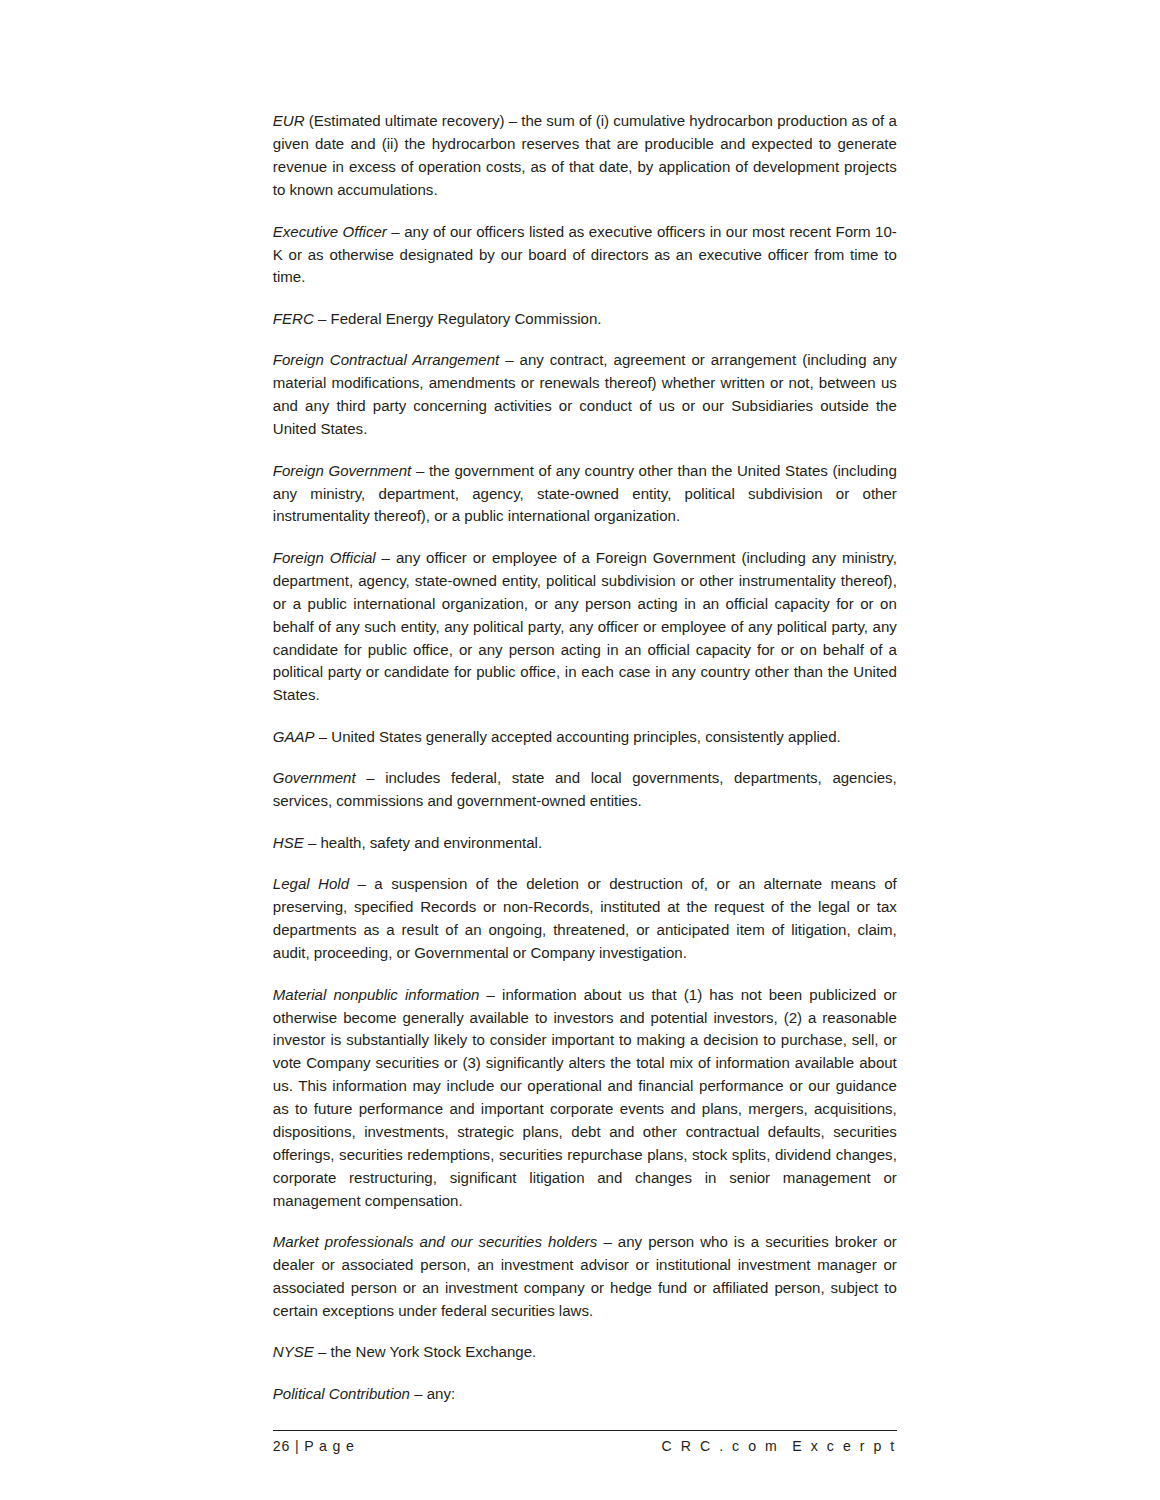EUR (Estimated ultimate recovery) – the sum of (i) cumulative hydrocarbon production as of a given date and (ii) the hydrocarbon reserves that are producible and expected to generate revenue in excess of operation costs, as of that date, by application of development projects to known accumulations.
Executive Officer – any of our officers listed as executive officers in our most recent Form 10-K or as otherwise designated by our board of directors as an executive officer from time to time.
FERC – Federal Energy Regulatory Commission.
Foreign Contractual Arrangement – any contract, agreement or arrangement (including any material modifications, amendments or renewals thereof) whether written or not, between us and any third party concerning activities or conduct of us or our Subsidiaries outside the United States.
Foreign Government – the government of any country other than the United States (including any ministry, department, agency, state-owned entity, political subdivision or other instrumentality thereof), or a public international organization.
Foreign Official – any officer or employee of a Foreign Government (including any ministry, department, agency, state-owned entity, political subdivision or other instrumentality thereof), or a public international organization, or any person acting in an official capacity for or on behalf of any such entity, any political party, any officer or employee of any political party, any candidate for public office, or any person acting in an official capacity for or on behalf of a political party or candidate for public office, in each case in any country other than the United States.
GAAP – United States generally accepted accounting principles, consistently applied.
Government – includes federal, state and local governments, departments, agencies, services, commissions and government-owned entities.
HSE – health, safety and environmental.
Legal Hold – a suspension of the deletion or destruction of, or an alternate means of preserving, specified Records or non-Records, instituted at the request of the legal or tax departments as a result of an ongoing, threatened, or anticipated item of litigation, claim, audit, proceeding, or Governmental or Company investigation.
Material nonpublic information – information about us that (1) has not been publicized or otherwise become generally available to investors and potential investors, (2) a reasonable investor is substantially likely to consider important to making a decision to purchase, sell, or vote Company securities or (3) significantly alters the total mix of information available about us. This information may include our operational and financial performance or our guidance as to future performance and important corporate events and plans, mergers, acquisitions, dispositions, investments, strategic plans, debt and other contractual defaults, securities offerings, securities redemptions, securities repurchase plans, stock splits, dividend changes, corporate restructuring, significant litigation and changes in senior management or management compensation.
Market professionals and our securities holders – any person who is a securities broker or dealer or associated person, an investment advisor or institutional investment manager or associated person or an investment company or hedge fund or affiliated person, subject to certain exceptions under federal securities laws.
NYSE – the New York Stock Exchange.
Political Contribution – any:
26 | P a g e
C R C . c o m E x c e r p t